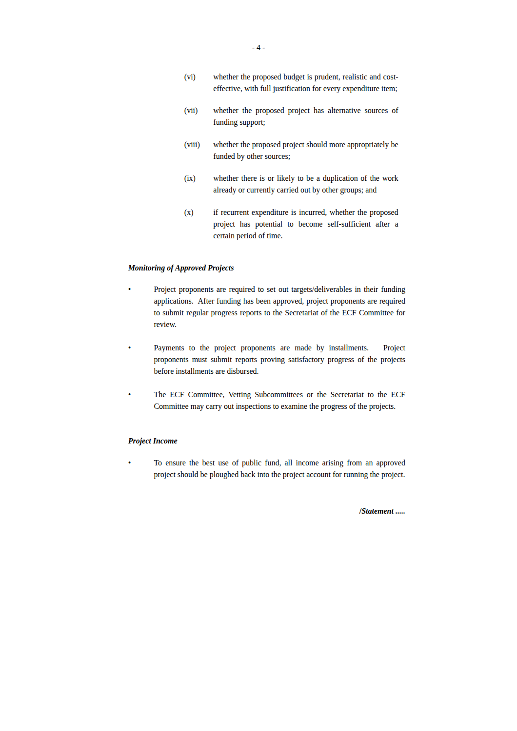- 4 -
(vi)
whether the proposed budget is prudent, realistic and cost-effective, with full justification for every expenditure item;
(vii)
whether the proposed project has alternative sources of funding support;
(viii)
whether the proposed project should more appropriately be funded by other sources;
(ix)
whether there is or likely to be a duplication of the work already or currently carried out by other groups; and
(x)
if recurrent expenditure is incurred, whether the proposed project has potential to become self-sufficient after a certain period of time.
Monitoring of Approved Projects
Project proponents are required to set out targets/deliverables in their funding applications. After funding has been approved, project proponents are required to submit regular progress reports to the Secretariat of the ECF Committee for review.
Payments to the project proponents are made by installments. Project proponents must submit reports proving satisfactory progress of the projects before installments are disbursed.
The ECF Committee, Vetting Subcommittees or the Secretariat to the ECF Committee may carry out inspections to examine the progress of the projects.
Project Income
To ensure the best use of public fund, all income arising from an approved project should be ploughed back into the project account for running the project.
/Statement .....